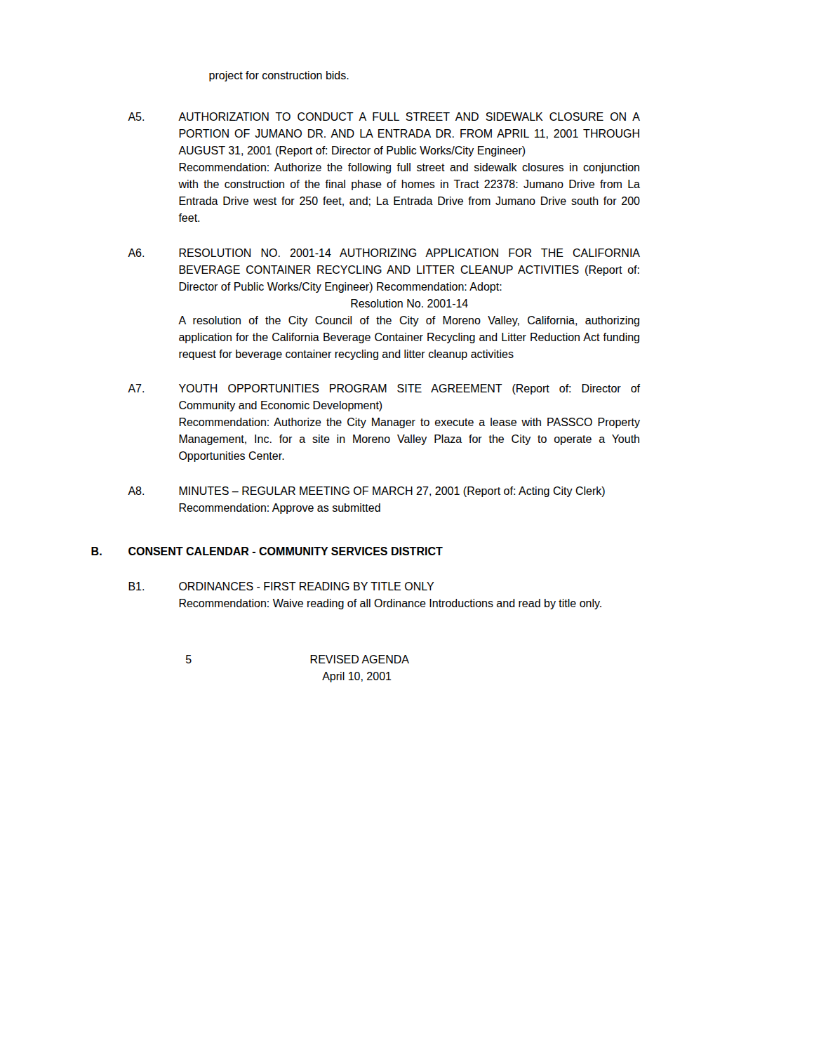project for construction bids.
A5.
AUTHORIZATION TO CONDUCT A FULL STREET AND SIDEWALK CLOSURE ON A PORTION OF JUMANO DR. AND LA ENTRADA DR. FROM APRIL 11, 2001 THROUGH AUGUST 31, 2001 (Report of: Director of Public Works/City Engineer)
Recommendation: Authorize the following full street and sidewalk closures in conjunction with the construction of the final phase of homes in Tract 22378: Jumano Drive from La Entrada Drive west for 250 feet, and; La Entrada Drive from Jumano Drive south for 200 feet.
A6.
RESOLUTION NO. 2001-14 AUTHORIZING APPLICATION FOR THE CALIFORNIA BEVERAGE CONTAINER RECYCLING AND LITTER CLEANUP ACTIVITIES (Report of: Director of Public Works/City Engineer) Recommendation: Adopt:
Resolution No. 2001-14
A resolution of the City Council of the City of Moreno Valley, California, authorizing application for the California Beverage Container Recycling and Litter Reduction Act funding request for beverage container recycling and litter cleanup activities
A7.
YOUTH OPPORTUNITIES PROGRAM SITE AGREEMENT (Report of: Director of Community and Economic Development)
Recommendation: Authorize the City Manager to execute a lease with PASSCO Property Management, Inc. for a site in Moreno Valley Plaza for the City to operate a Youth Opportunities Center.
A8.
MINUTES – REGULAR MEETING OF MARCH 27, 2001 (Report of: Acting City Clerk)
Recommendation: Approve as submitted
B.
CONSENT CALENDAR - COMMUNITY SERVICES DISTRICT
B1.
ORDINANCES - FIRST READING BY TITLE ONLY
Recommendation: Waive reading of all Ordinance Introductions and read by title only.
5
REVISED AGENDA
April 10, 2001